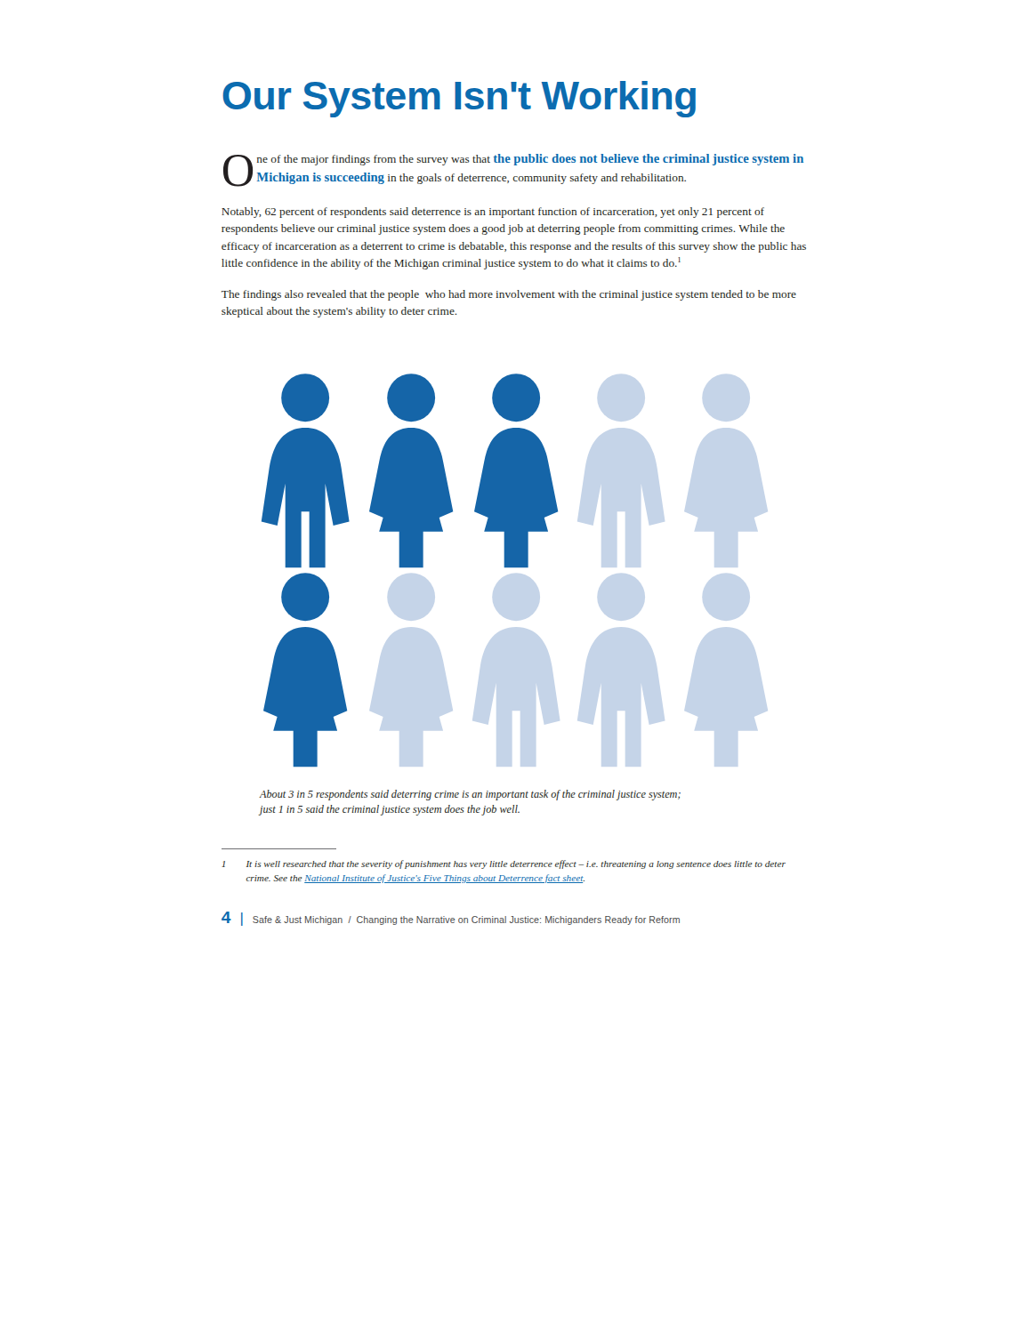Our System Isn't Working
One of the major findings from the survey was that the public does not believe the criminal justice system in Michigan is succeeding in the goals of deterrence, community safety and rehabilitation.
Notably, 62 percent of respondents said deterrence is an important function of incarceration, yet only 21 percent of respondents believe our criminal justice system does a good job at deterring people from committing crimes. While the efficacy of incarceration as a deterrent to crime is debatable, this response and the results of this survey show the public has little confidence in the ability of the Michigan criminal justice system to do what it claims to do.1
The findings also revealed that the people who had more involvement with the criminal justice system tended to be more skeptical about the system's ability to deter crime.
About 3 in 5 respondents said deterring crime is an important task of the criminal justice system;
just 1 in 5 said the criminal justice system does the job well.
1 It is well researched that the severity of punishment has very little deterrence effect – i.e. threatening a long sentence does little to deter crime. See the National Institute of Justice's Five Things about Deterrence fact sheet.
4 | Safe & Just Michigan / Changing the Narrative on Criminal Justice: Michiganders Ready for Reform